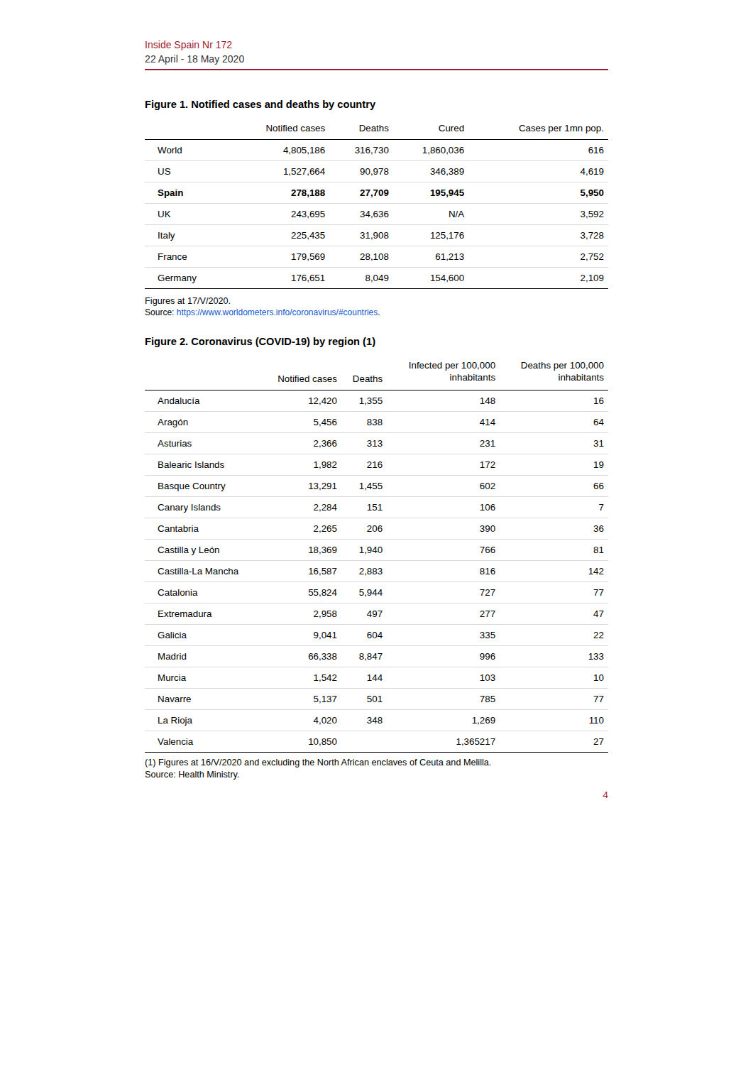Inside Spain Nr 172
22 April - 18 May 2020
Figure 1. Notified cases and deaths by country
| | Notified cases | Deaths | Cured | Cases per 1mn pop. |
| --- | --- | --- | --- | --- |
| World | 4,805,186 | 316,730 | 1,860,036 | 616 |
| US | 1,527,664 | 90,978 | 346,389 | 4,619 |
| Spain | 278,188 | 27,709 | 195,945 | 5,950 |
| UK | 243,695 | 34,636 | N/A | 3,592 |
| Italy | 225,435 | 31,908 | 125,176 | 3,728 |
| France | 179,569 | 28,108 | 61,213 | 2,752 |
| Germany | 176,651 | 8,049 | 154,600 | 2,109 |
Figures at 17/V/2020.
Source: https://www.worldometers.info/coronavirus/#countries.
Figure 2. Coronavirus (COVID-19) by region (1)
| | Notified cases | Deaths | Infected per 100,000 inhabitants | Deaths per 100,000 inhabitants |
| --- | --- | --- | --- | --- |
| Andalucía | 12,420 | 1,355 | 148 | 16 |
| Aragón | 5,456 | 838 | 414 | 64 |
| Asturias | 2,366 | 313 | 231 | 31 |
| Balearic Islands | 1,982 | 216 | 172 | 19 |
| Basque Country | 13,291 | 1,455 | 602 | 66 |
| Canary Islands | 2,284 | 151 | 106 | 7 |
| Cantabria | 2,265 | 206 | 390 | 36 |
| Castilla y León | 18,369 | 1,940 | 766 | 81 |
| Castilla-La Mancha | 16,587 | 2,883 | 816 | 142 |
| Catalonia | 55,824 | 5,944 | 727 | 77 |
| Extremadura | 2,958 | 497 | 277 | 47 |
| Galicia | 9,041 | 604 | 335 | 22 |
| Madrid | 66,338 | 8,847 | 996 | 133 |
| Murcia | 1,542 | 144 | 103 | 10 |
| Navarre | 5,137 | 501 | 785 | 77 |
| La Rioja | 4,020 | 348 | 1,269 | 110 |
| Valencia | 10,850 | | 1,365217 | 27 |
(1) Figures at 16/V/2020 and excluding the North African enclaves of Ceuta and Melilla.
Source: Health Ministry.
4